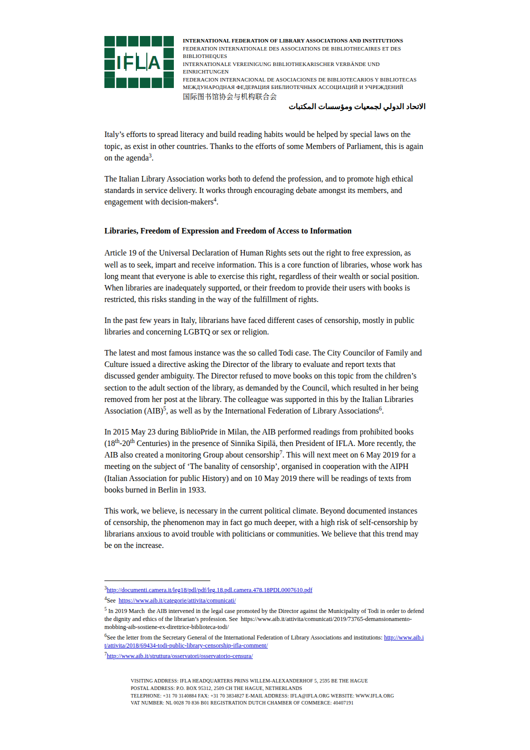IFLA
INTERNATIONAL FEDERATION OF LIBRARY ASSOCIATIONS AND INSTITUTIONS
FEDERATION INTERNATIONALE DES ASSOCIATIONS DE BIBLIOTHECAIRES ET DES BIBLIOTHEQUES
INTERNATIONALE VEREINIGUNG BIBLIOTHEKARISCHER VERBÄNDE UND EINRICHTUNGEN
FEDERACION INTERNACIONAL DE ASOCIACIONES DE BIBLIOTECARIOS Y BIBLIOTECAS
МЕЖДУНАРОДНАЯ ФЕДЕРАЦИЯ БИБЛИОТЕЧНЫХ АССОЦИАЦИЙ И УЧРЕЖДЕНИЙ
国际图书馆协会与机构联合会
الاتحاد الدولي لجمعيات ومؤسسات المكتبات
Italy’s efforts to spread literacy and build reading habits would be helped by special laws on the topic, as exist in other countries. Thanks to the efforts of some Members of Parliament, this is again on the agenda3.
The Italian Library Association works both to defend the profession, and to promote high ethical standards in service delivery. It works through encouraging debate amongst its members, and engagement with decision-makers4.
Libraries, Freedom of Expression and Freedom of Access to Information
Article 19 of the Universal Declaration of Human Rights sets out the right to free expression, as well as to seek, impart and receive information. This is a core function of libraries, whose work has long meant that everyone is able to exercise this right, regardless of their wealth or social position. When libraries are inadequately supported, or their freedom to provide their users with books is restricted, this risks standing in the way of the fulfillment of rights.
In the past few years in Italy, librarians have faced different cases of censorship, mostly in public libraries and concerning LGBTQ or sex or religion.
The latest and most famous instance was the so called Todi case. The City Councilor of Family and Culture issued a directive asking the Director of the library to evaluate and report texts that discussed gender ambiguity. The Director refused to move books on this topic from the children’s section to the adult section of the library, as demanded by the Council, which resulted in her being removed from her post at the library. The colleague was supported in this by the Italian Libraries Association (AIB)5, as well as by the International Federation of Library Associations6.
In 2015 May 23 during BiblioPride in Milan, the AIB performed readings from prohibited books (18th-20th Centuries) in the presence of Sinnika Sipilä, then President of IFLA. More recently, the AIB also created a monitoring Group about censorship7. This will next meet on 6 May 2019 for a meeting on the subject of ‘The banality of censorship’, organised in cooperation with the AIPH (Italian Association for public History) and on 10 May 2019 there will be readings of texts from books burned in Berlin in 1933.
This work, we believe, is necessary in the current political climate. Beyond documented instances of censorship, the phenomenon may in fact go much deeper, with a high risk of self-censorship by librarians anxious to avoid trouble with politicians or communities. We believe that this trend may be on the increase.
3 http://documenti.camera.it/leg18/pdl/pdf/leg.18.pdl.camera.478.18PDL0007610.pdf
4 See https://www.aib.it/categorie/attivita/comunicati/
5 In 2019 March the AIB intervened in the legal case promoted by the Director against the Municipality of Todi in order to defend the dignity and ethics of the librarian’s profession. See https://www.aib.it/attivita/comunicati/2019/73765-demansionamento-mobbing-aib-sostiene-ex-direttrice-biblioteca-todi/
6 See the letter from the Secretary General of the International Federation of Library Associations and institutions: http://www.aib.it/attivita/2018/69434-todi-public-library-censorship-ifla-comment/
7 http://www.aib.it/struttura/osservatori/osservatorio-censura/
VISITING ADDRESS: IFLA HEADQUARTERS PRINS WILLEM-ALEXANDERHOF 5, 2595 BE THE HAGUE
POSTAL ADDRESS: P.O. BOX 95312, 2509 CH THE HAGUE, NETHERLANDS
TELEPHONE: +31 70 3140884 FAX: +31 70 3834827 E-MAIL ADDRESS: IFLA@IFLA.ORG WEBSITE: WWW.IFLA.ORG
VAT NUMBER: NL 0028 70 836 B01 REGISTRATION DUTCH CHAMBER OF COMMERCE: 40407191